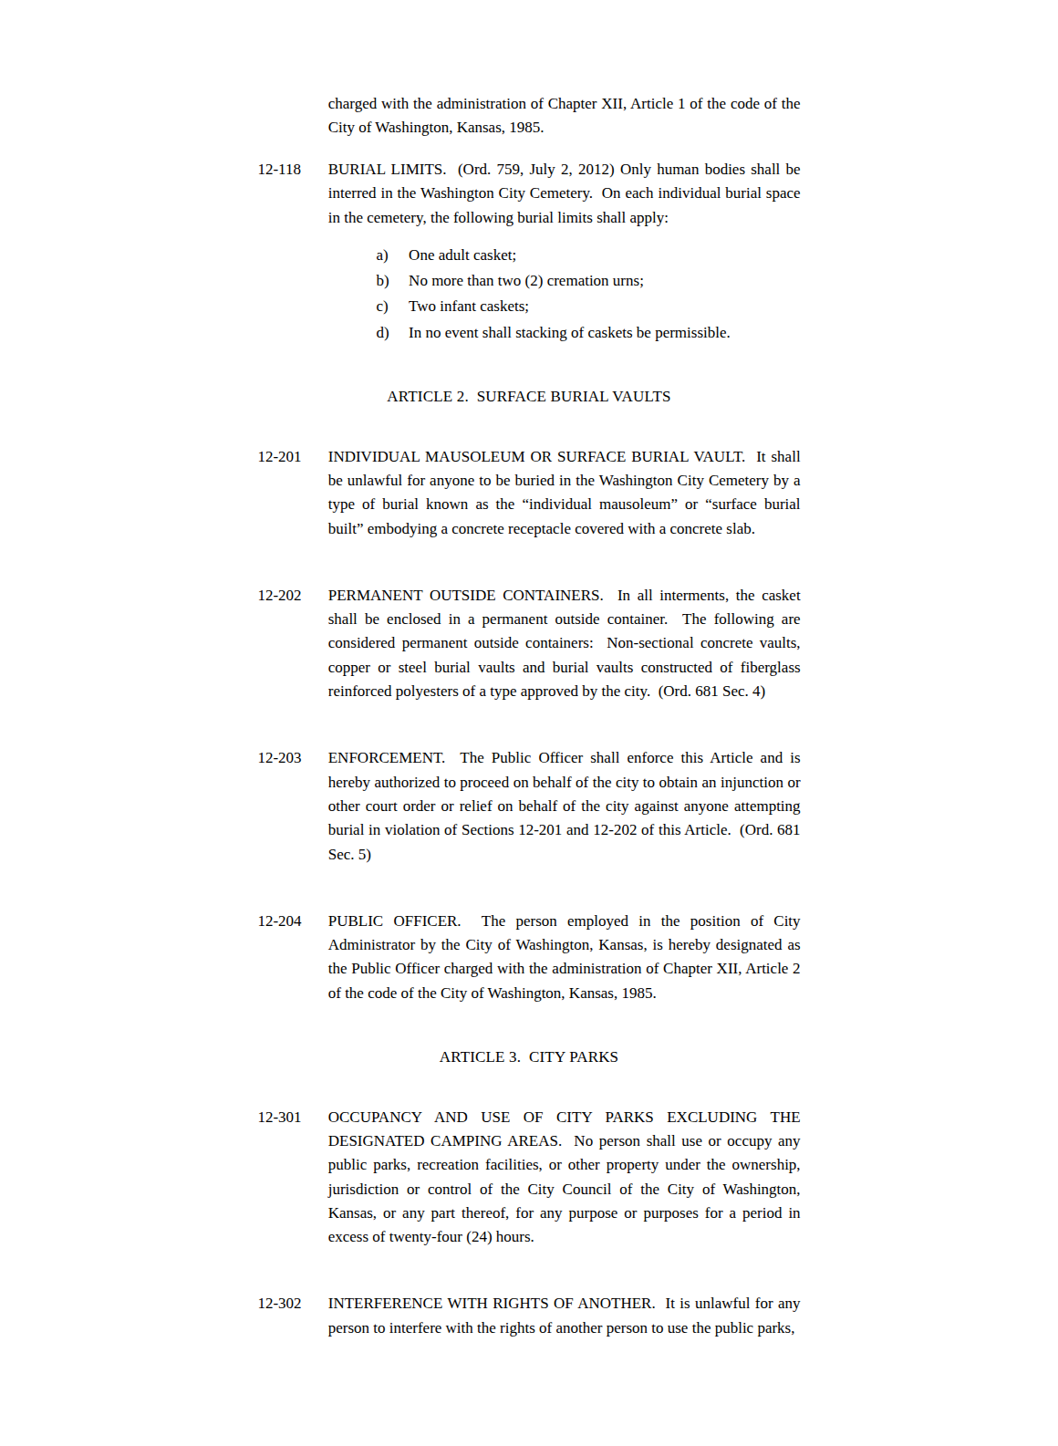charged with the administration of Chapter XII, Article 1 of the code of the City of Washington, Kansas, 1985.
12-118 BURIAL LIMITS. (Ord. 759, July 2, 2012) Only human bodies shall be interred in the Washington City Cemetery. On each individual burial space in the cemetery, the following burial limits shall apply:
a) One adult casket;
b) No more than two (2) cremation urns;
c) Two infant caskets;
d) In no event shall stacking of caskets be permissible.
ARTICLE 2. SURFACE BURIAL VAULTS
12-201 INDIVIDUAL MAUSOLEUM OR SURFACE BURIAL VAULT. It shall be unlawful for anyone to be buried in the Washington City Cemetery by a type of burial known as the “individual mausoleum” or “surface burial built” embodying a concrete receptacle covered with a concrete slab.
12-202 PERMANENT OUTSIDE CONTAINERS. In all interments, the casket shall be enclosed in a permanent outside container. The following are considered permanent outside containers: Non-sectional concrete vaults, copper or steel burial vaults and burial vaults constructed of fiberglass reinforced polyesters of a type approved by the city. (Ord. 681 Sec. 4)
12-203 ENFORCEMENT. The Public Officer shall enforce this Article and is hereby authorized to proceed on behalf of the city to obtain an injunction or other court order or relief on behalf of the city against anyone attempting burial in violation of Sections 12-201 and 12-202 of this Article. (Ord. 681 Sec. 5)
12-204 PUBLIC OFFICER. The person employed in the position of City Administrator by the City of Washington, Kansas, is hereby designated as the Public Officer charged with the administration of Chapter XII, Article 2 of the code of the City of Washington, Kansas, 1985.
ARTICLE 3. CITY PARKS
12-301 OCCUPANCY AND USE OF CITY PARKS EXCLUDING THE DESIGNATED CAMPING AREAS. No person shall use or occupy any public parks, recreation facilities, or other property under the ownership, jurisdiction or control of the City Council of the City of Washington, Kansas, or any part thereof, for any purpose or purposes for a period in excess of twenty-four (24) hours.
12-302 INTERFERENCE WITH RIGHTS OF ANOTHER. It is unlawful for any person to interfere with the rights of another person to use the public parks,